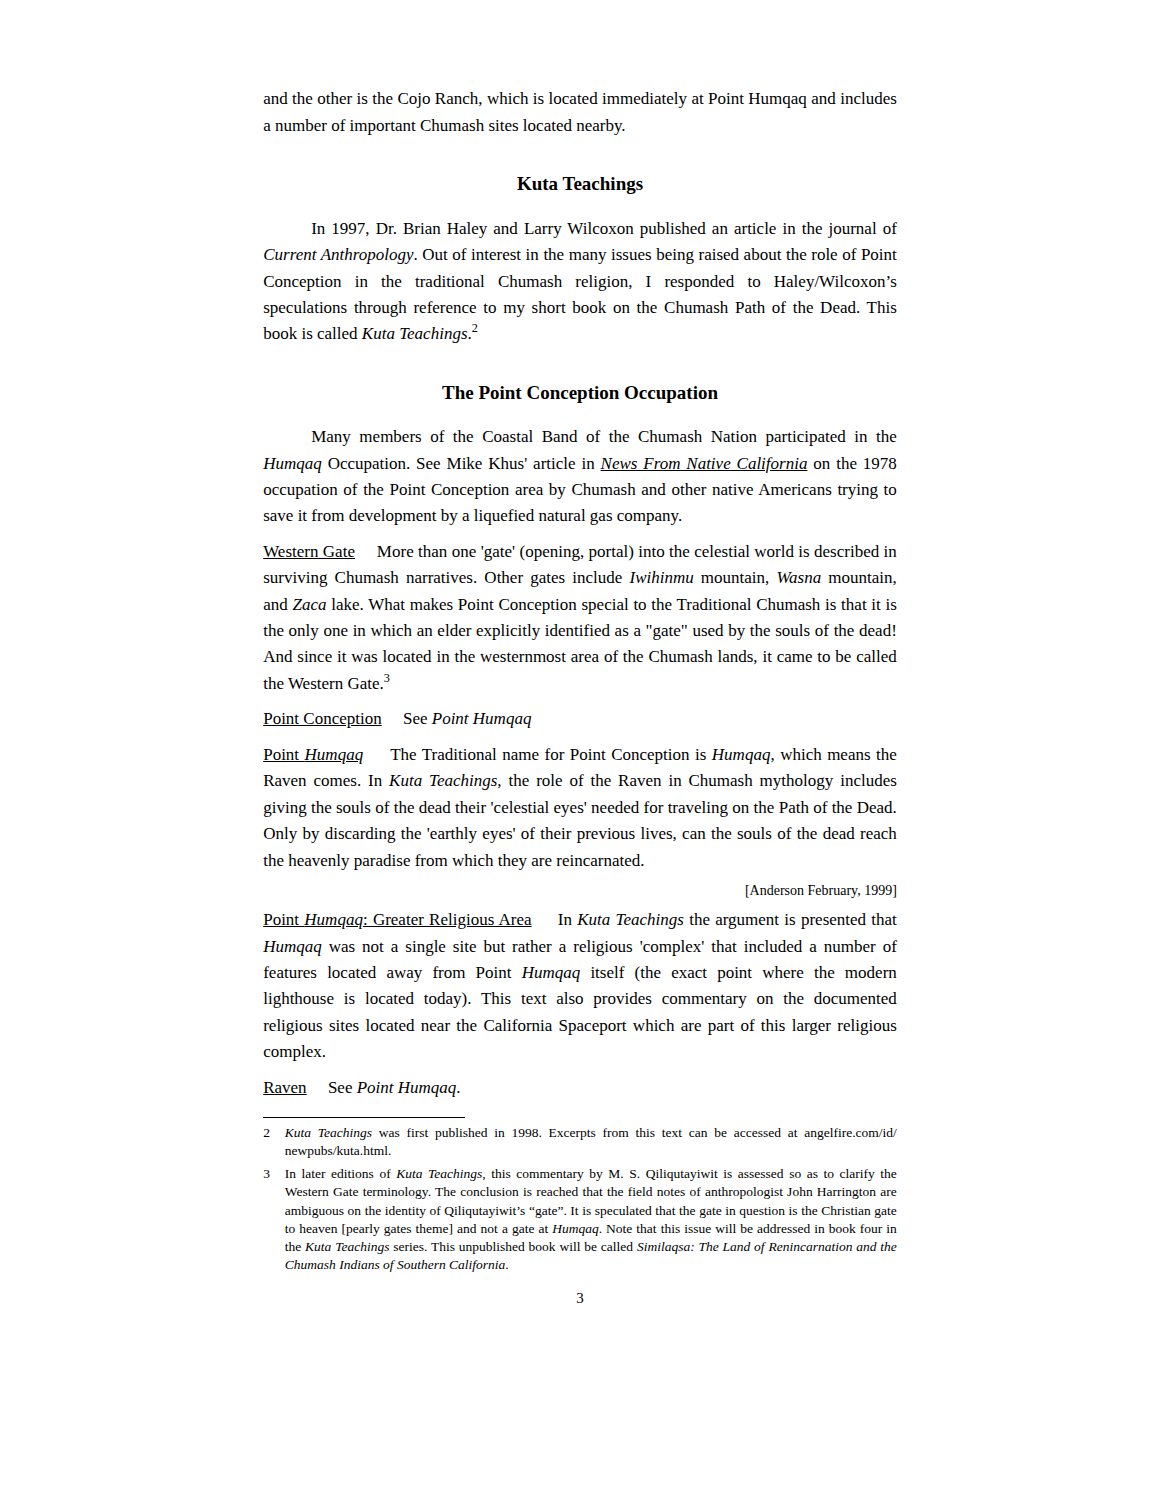and the other is the Cojo Ranch, which is located immediately at Point Humqaq and includes a number of important Chumash sites located nearby.
Kuta Teachings
In 1997, Dr. Brian Haley and Larry Wilcoxon published an article in the journal of Current Anthropology. Out of interest in the many issues being raised about the role of Point Conception in the traditional Chumash religion, I responded to Haley/Wilcoxon’s speculations through reference to my short book on the Chumash Path of the Dead. This book is called Kuta Teachings.2
The Point Conception Occupation
Many members of the Coastal Band of the Chumash Nation participated in the Humqaq Occupation. See Mike Khus' article in News From Native California on the 1978 occupation of the Point Conception area by Chumash and other native Americans trying to save it from development by a liquefied natural gas company.
Western Gate More than one 'gate' (opening, portal) into the celestial world is described in surviving Chumash narratives. Other gates include Iwihinmu mountain, Wasna mountain, and Zaca lake. What makes Point Conception special to the Traditional Chumash is that it is the only one in which an elder explicitly identified as a "gate" used by the souls of the dead! And since it was located in the westernmost area of the Chumash lands, it came to be called the Western Gate.3
Point Conception See Point Humqaq
Point Humqaq The Traditional name for Point Conception is Humqaq, which means the Raven comes. In Kuta Teachings, the role of the Raven in Chumash mythology includes giving the souls of the dead their 'celestial eyes' needed for traveling on the Path of the Dead. Only by discarding the 'earthly eyes' of their previous lives, can the souls of the dead reach the heavenly paradise from which they are reincarnated.
[Anderson February, 1999]
Point Humqaq: Greater Religious Area In Kuta Teachings the argument is presented that Humqaq was not a single site but rather a religious 'complex' that included a number of features located away from Point Humqaq itself (the exact point where the modern lighthouse is located today). This text also provides commentary on the documented religious sites located near the California Spaceport which are part of this larger religious complex.
Raven See Point Humqaq.
2
Kuta Teachings was first published in 1998. Excerpts from this text can be accessed at angelfire.com/id/ newpubs/kuta.html.
3
In later editions of Kuta Teachings, this commentary by M. S. Qiliqutayiwit is assessed so as to clarify the Western Gate terminology. The conclusion is reached that the field notes of anthropologist John Harrington are ambiguous on the identity of Qiliqutayiwit’s “gate”. It is speculated that the gate in question is the Christian gate to heaven [pearly gates theme] and not a gate at Humqaq. Note that this issue will be addressed in book four in the Kuta Teachings series. This unpublished book will be called Similaqsa: The Land of Renincarnation and the Chumash Indians of Southern California.
3